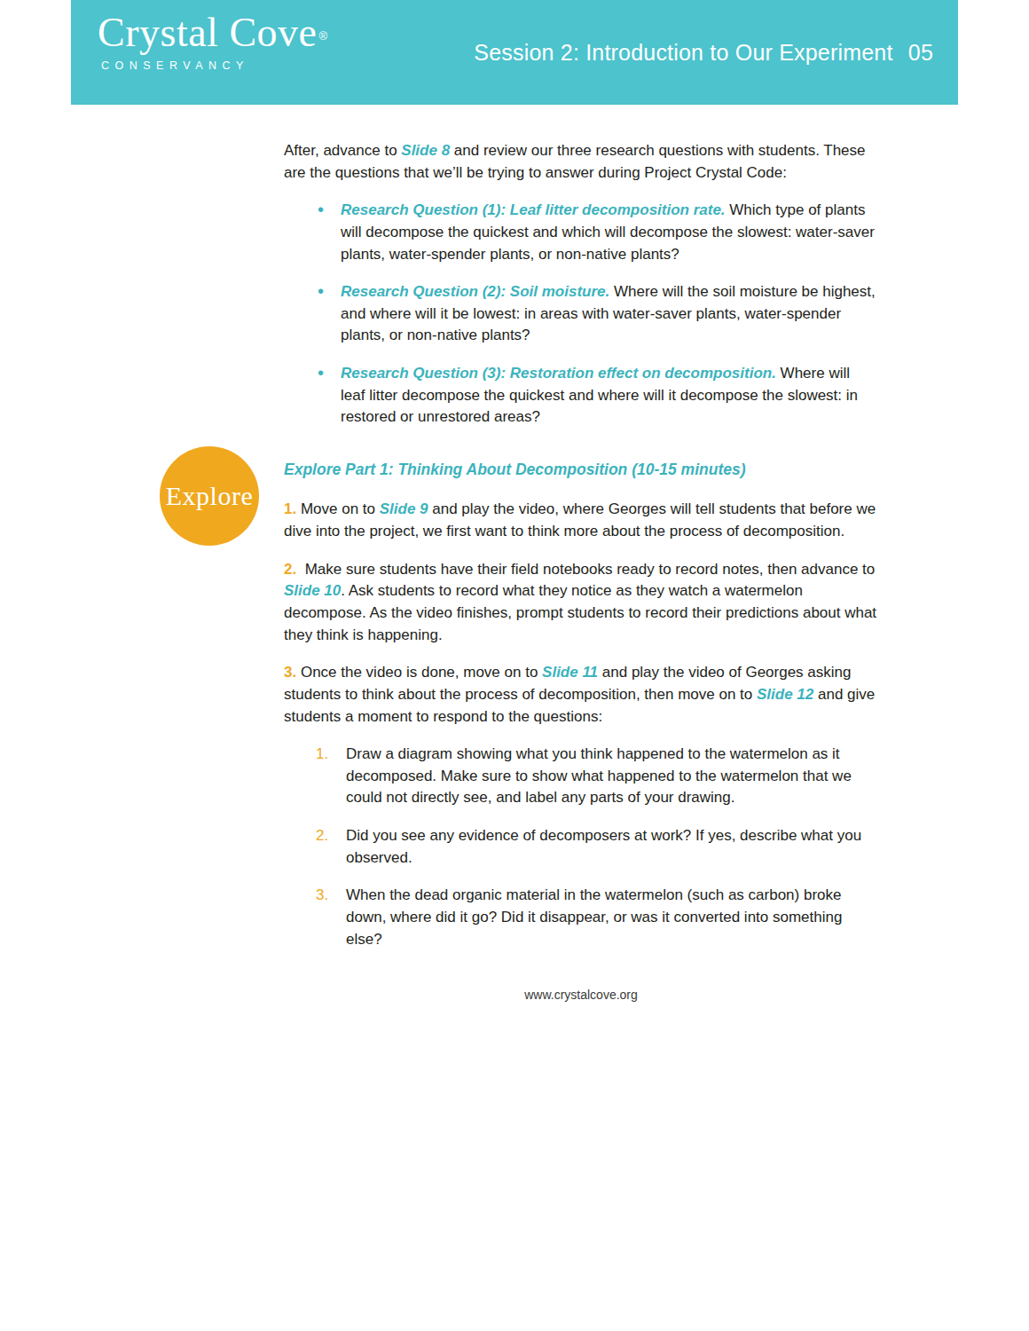Crystal Cove®
CONSERVANCY
Session 2: Introduction to Our Experiment 05
After, advance to Slide 8 and review our three research questions with students. These are the questions that we’ll be trying to answer during Project Crystal Code:
Research Question (1): Leaf litter decomposition rate. Which type of plants will decompose the quickest and which will decompose the slowest: water-saver plants, water-spender plants, or non-native plants?
Research Question (2): Soil moisture. Where will the soil moisture be highest, and where will it be lowest: in areas with water-saver plants, water-spender plants, or non-native plants?
Research Question (3): Restoration effect on decomposition. Where will leaf litter decompose the quickest and where will it decompose the slowest: in restored or unrestored areas?
Explore
Explore Part 1: Thinking About Decomposition (10-15 minutes)
1. Move on to Slide 9 and play the video, where Georges will tell students that before we dive into the project, we first want to think more about the process of decomposition.
2. Make sure students have their field notebooks ready to record notes, then advance to Slide 10. Ask students to record what they notice as they watch a watermelon decompose. As the video finishes, prompt students to record their predictions about what they think is happening.
3. Once the video is done, move on to Slide 11 and play the video of Georges asking students to think about the process of decomposition, then move on to Slide 12 and give students a moment to respond to the questions:
Draw a diagram showing what you think happened to the watermelon as it decomposed. Make sure to show what happened to the watermelon that we could not directly see, and label any parts of your drawing.
Did you see any evidence of decomposers at work? If yes, describe what you observed.
When the dead organic material in the watermelon (such as carbon) broke down, where did it go? Did it disappear, or was it converted into something else?
www.crystalcove.org